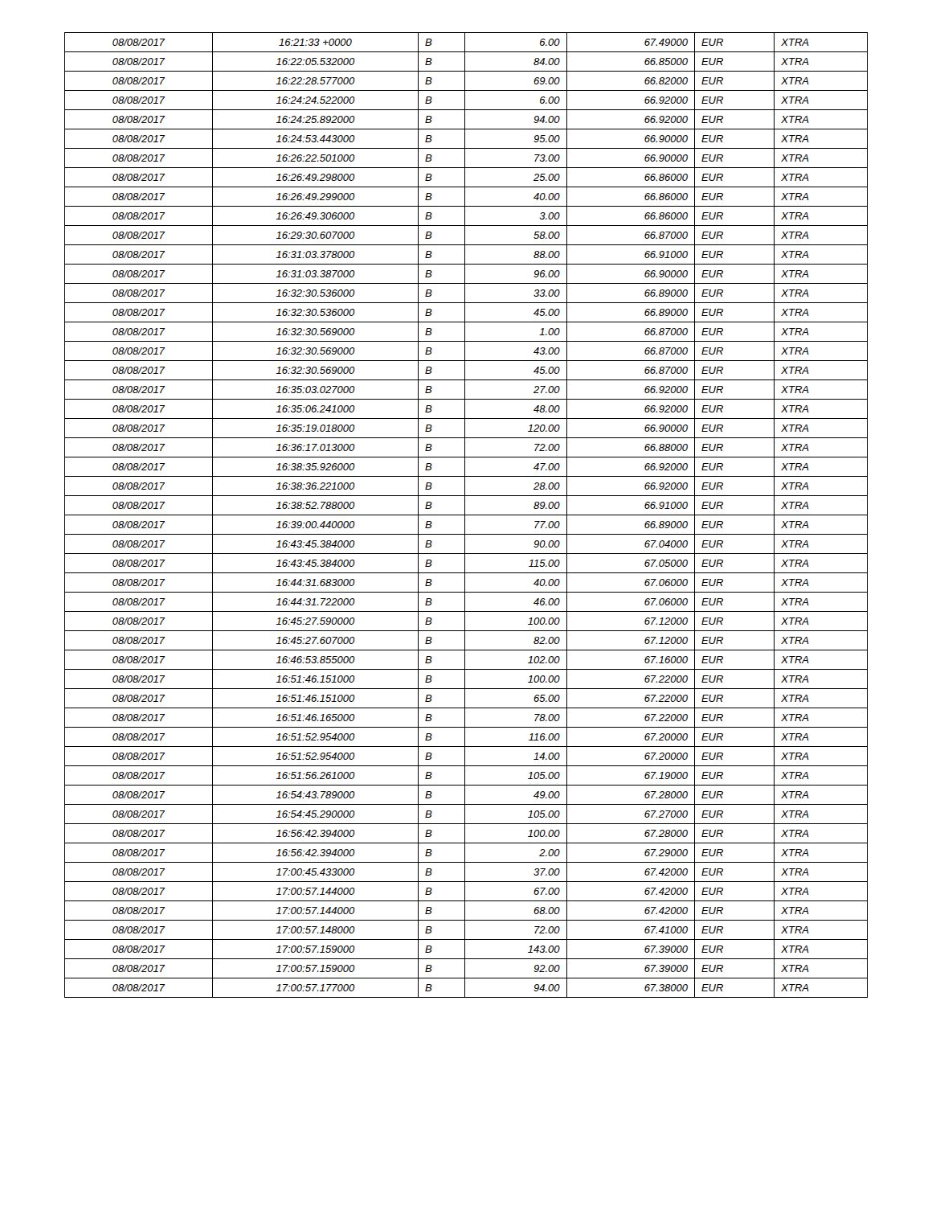| 08/08/2017 | 16:21:33 +0000 | B | 6.00 | 67.49000 | EUR | XTRA |
| 08/08/2017 | 16:22:05.532000 | B | 84.00 | 66.85000 | EUR | XTRA |
| 08/08/2017 | 16:22:28.577000 | B | 69.00 | 66.82000 | EUR | XTRA |
| 08/08/2017 | 16:24:24.522000 | B | 6.00 | 66.92000 | EUR | XTRA |
| 08/08/2017 | 16:24:25.892000 | B | 94.00 | 66.92000 | EUR | XTRA |
| 08/08/2017 | 16:24:53.443000 | B | 95.00 | 66.90000 | EUR | XTRA |
| 08/08/2017 | 16:26:22.501000 | B | 73.00 | 66.90000 | EUR | XTRA |
| 08/08/2017 | 16:26:49.298000 | B | 25.00 | 66.86000 | EUR | XTRA |
| 08/08/2017 | 16:26:49.299000 | B | 40.00 | 66.86000 | EUR | XTRA |
| 08/08/2017 | 16:26:49.306000 | B | 3.00 | 66.86000 | EUR | XTRA |
| 08/08/2017 | 16:29:30.607000 | B | 58.00 | 66.87000 | EUR | XTRA |
| 08/08/2017 | 16:31:03.378000 | B | 88.00 | 66.91000 | EUR | XTRA |
| 08/08/2017 | 16:31:03.387000 | B | 96.00 | 66.90000 | EUR | XTRA |
| 08/08/2017 | 16:32:30.536000 | B | 33.00 | 66.89000 | EUR | XTRA |
| 08/08/2017 | 16:32:30.536000 | B | 45.00 | 66.89000 | EUR | XTRA |
| 08/08/2017 | 16:32:30.569000 | B | 1.00 | 66.87000 | EUR | XTRA |
| 08/08/2017 | 16:32:30.569000 | B | 43.00 | 66.87000 | EUR | XTRA |
| 08/08/2017 | 16:32:30.569000 | B | 45.00 | 66.87000 | EUR | XTRA |
| 08/08/2017 | 16:35:03.027000 | B | 27.00 | 66.92000 | EUR | XTRA |
| 08/08/2017 | 16:35:06.241000 | B | 48.00 | 66.92000 | EUR | XTRA |
| 08/08/2017 | 16:35:19.018000 | B | 120.00 | 66.90000 | EUR | XTRA |
| 08/08/2017 | 16:36:17.013000 | B | 72.00 | 66.88000 | EUR | XTRA |
| 08/08/2017 | 16:38:35.926000 | B | 47.00 | 66.92000 | EUR | XTRA |
| 08/08/2017 | 16:38:36.221000 | B | 28.00 | 66.92000 | EUR | XTRA |
| 08/08/2017 | 16:38:52.788000 | B | 89.00 | 66.91000 | EUR | XTRA |
| 08/08/2017 | 16:39:00.440000 | B | 77.00 | 66.89000 | EUR | XTRA |
| 08/08/2017 | 16:43:45.384000 | B | 90.00 | 67.04000 | EUR | XTRA |
| 08/08/2017 | 16:43:45.384000 | B | 115.00 | 67.05000 | EUR | XTRA |
| 08/08/2017 | 16:44:31.683000 | B | 40.00 | 67.06000 | EUR | XTRA |
| 08/08/2017 | 16:44:31.722000 | B | 46.00 | 67.06000 | EUR | XTRA |
| 08/08/2017 | 16:45:27.590000 | B | 100.00 | 67.12000 | EUR | XTRA |
| 08/08/2017 | 16:45:27.607000 | B | 82.00 | 67.12000 | EUR | XTRA |
| 08/08/2017 | 16:46:53.855000 | B | 102.00 | 67.16000 | EUR | XTRA |
| 08/08/2017 | 16:51:46.151000 | B | 100.00 | 67.22000 | EUR | XTRA |
| 08/08/2017 | 16:51:46.151000 | B | 65.00 | 67.22000 | EUR | XTRA |
| 08/08/2017 | 16:51:46.165000 | B | 78.00 | 67.22000 | EUR | XTRA |
| 08/08/2017 | 16:51:52.954000 | B | 116.00 | 67.20000 | EUR | XTRA |
| 08/08/2017 | 16:51:52.954000 | B | 14.00 | 67.20000 | EUR | XTRA |
| 08/08/2017 | 16:51:56.261000 | B | 105.00 | 67.19000 | EUR | XTRA |
| 08/08/2017 | 16:54:43.789000 | B | 49.00 | 67.28000 | EUR | XTRA |
| 08/08/2017 | 16:54:45.290000 | B | 105.00 | 67.27000 | EUR | XTRA |
| 08/08/2017 | 16:56:42.394000 | B | 100.00 | 67.28000 | EUR | XTRA |
| 08/08/2017 | 16:56:42.394000 | B | 2.00 | 67.29000 | EUR | XTRA |
| 08/08/2017 | 17:00:45.433000 | B | 37.00 | 67.42000 | EUR | XTRA |
| 08/08/2017 | 17:00:57.144000 | B | 67.00 | 67.42000 | EUR | XTRA |
| 08/08/2017 | 17:00:57.144000 | B | 68.00 | 67.42000 | EUR | XTRA |
| 08/08/2017 | 17:00:57.148000 | B | 72.00 | 67.41000 | EUR | XTRA |
| 08/08/2017 | 17:00:57.159000 | B | 143.00 | 67.39000 | EUR | XTRA |
| 08/08/2017 | 17:00:57.159000 | B | 92.00 | 67.39000 | EUR | XTRA |
| 08/08/2017 | 17:00:57.177000 | B | 94.00 | 67.38000 | EUR | XTRA |